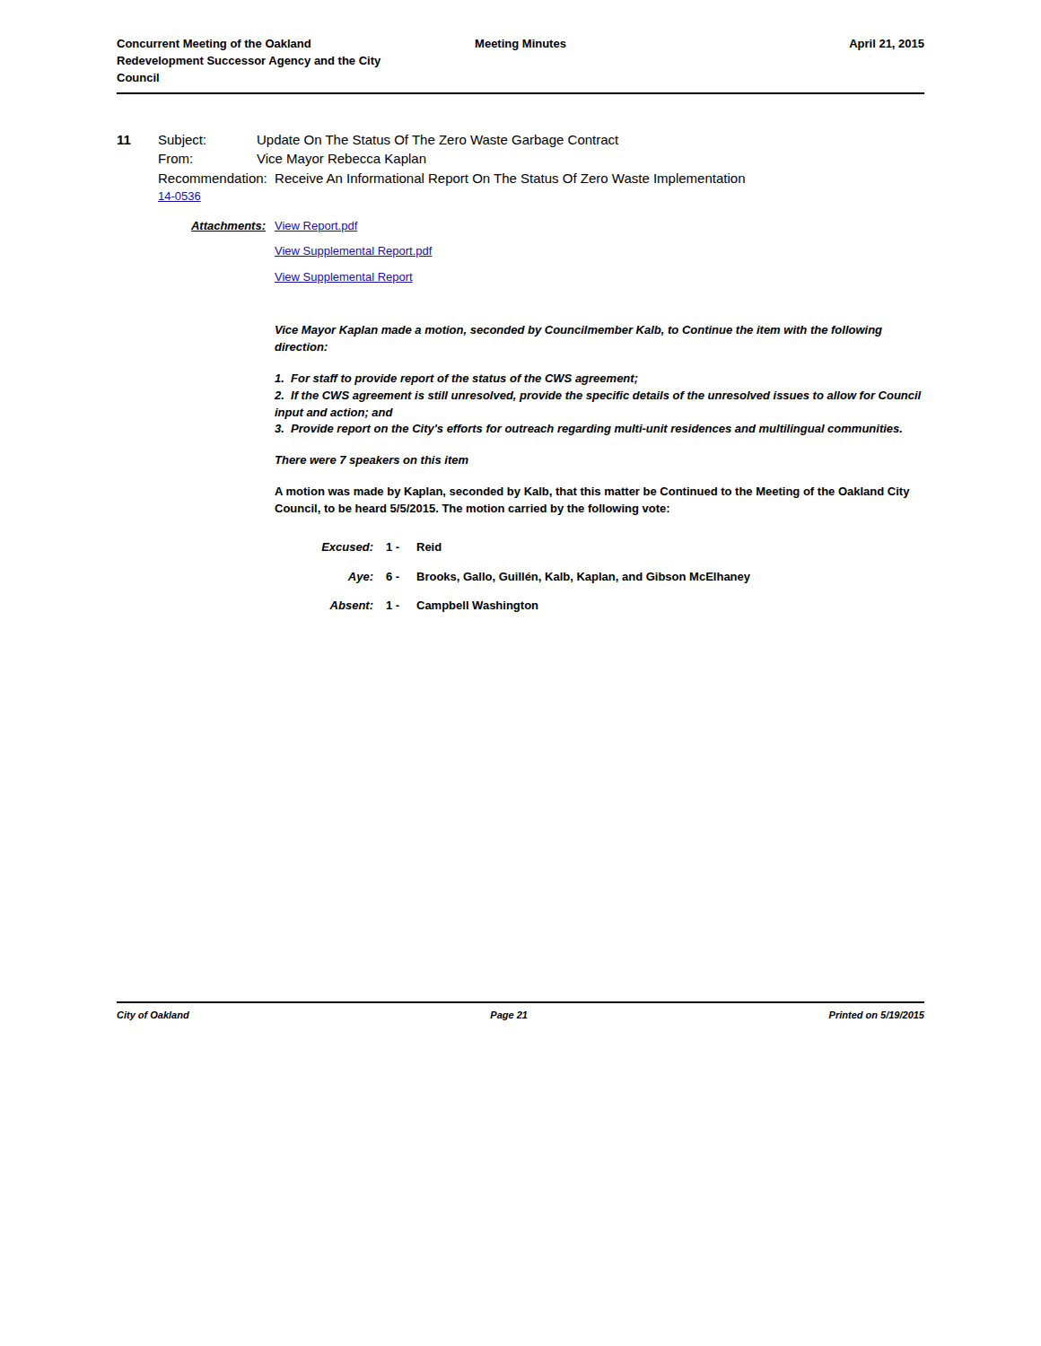Concurrent Meeting of the Oakland Redevelopment Successor Agency and the City Council
Meeting Minutes
April 21, 2015
11
Subject: Update On The Status Of The Zero Waste Garbage Contract
From: Vice Mayor Rebecca Kaplan
Recommendation: Receive An Informational Report On The Status Of Zero Waste Implementation
14-0536
Attachments:
View Report.pdf
View Supplemental Report.pdf
View Supplemental Report
Vice Mayor Kaplan made a motion, seconded by Councilmember Kalb, to Continue the item with the following direction:
1. For staff to provide report of the status of the CWS agreement;
2. If the CWS agreement is still unresolved, provide the specific details of the unresolved issues to allow for Council input and action; and
3. Provide report on the City's efforts for outreach regarding multi-unit residences and multilingual communities.
There were 7 speakers on this item
A motion was made by Kaplan, seconded by Kalb, that this matter be Continued to the Meeting of the Oakland City Council, to be heard 5/5/2015. The motion carried by the following vote:
Excused:
1 -
Reid
Aye:
6 -
Brooks, Gallo, Guillén, Kalb, Kaplan, and Gibson McElhaney
Absent:
1 -
Campbell Washington
City of Oakland
Page 21
Printed on 5/19/2015